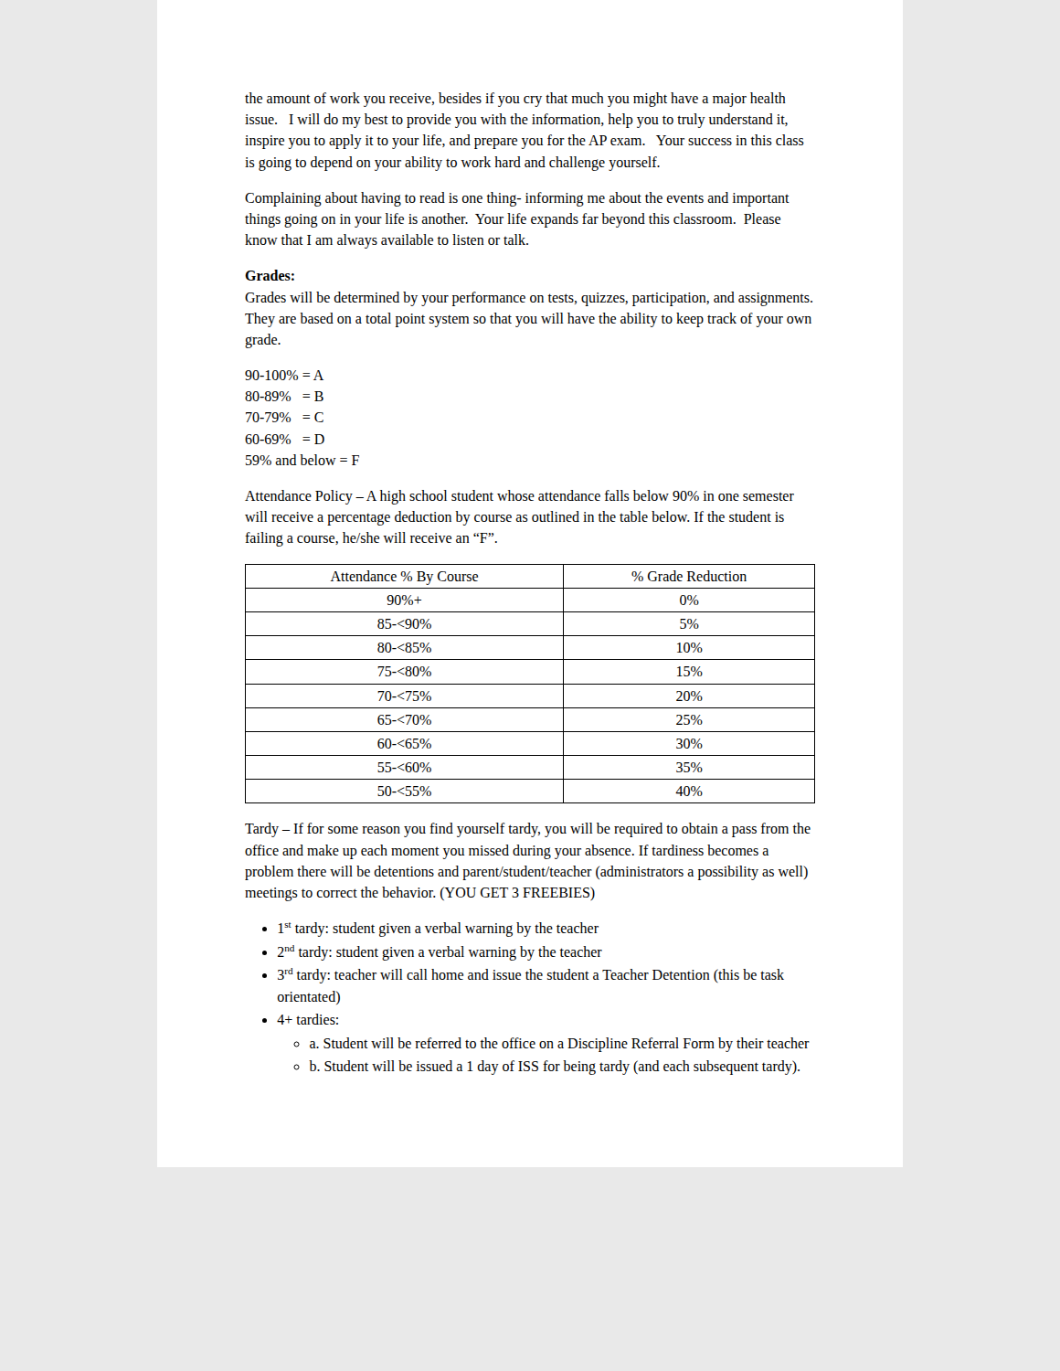the amount of work you receive, besides if you cry that much you might have a major health issue. I will do my best to provide you with the information, help you to truly understand it, inspire you to apply it to your life, and prepare you for the AP exam. Your success in this class is going to depend on your ability to work hard and challenge yourself.
Complaining about having to read is one thing- informing me about the events and important things going on in your life is another. Your life expands far beyond this classroom. Please know that I am always available to listen or talk.
Grades:
Grades will be determined by your performance on tests, quizzes, participation, and assignments. They are based on a total point system so that you will have the ability to keep track of your own grade.
90-100% = A
80-89% = B
70-79% = C
60-69% = D
59% and below = F
Attendance Policy – A high school student whose attendance falls below 90% in one semester will receive a percentage deduction by course as outlined in the table below. If the student is failing a course, he/she will receive an “F”.
| Attendance % By Course | % Grade Reduction |
| --- | --- |
| 90%+ | 0% |
| 85-<90% | 5% |
| 80-<85% | 10% |
| 75-<80% | 15% |
| 70-<75% | 20% |
| 65-<70% | 25% |
| 60-<65% | 30% |
| 55-<60% | 35% |
| 50-<55% | 40% |
Tardy – If for some reason you find yourself tardy, you will be required to obtain a pass from the office and make up each moment you missed during your absence. If tardiness becomes a problem there will be detentions and parent/student/teacher (administrators a possibility as well) meetings to correct the behavior. (YOU GET 3 FREEBIES)
1st tardy: student given a verbal warning by the teacher
2nd tardy: student given a verbal warning by the teacher
3rd tardy: teacher will call home and issue the student a Teacher Detention (this be task orientated)
4+ tardies:
a. Student will be referred to the office on a Discipline Referral Form by their teacher
b. Student will be issued a 1 day of ISS for being tardy (and each subsequent tardy).